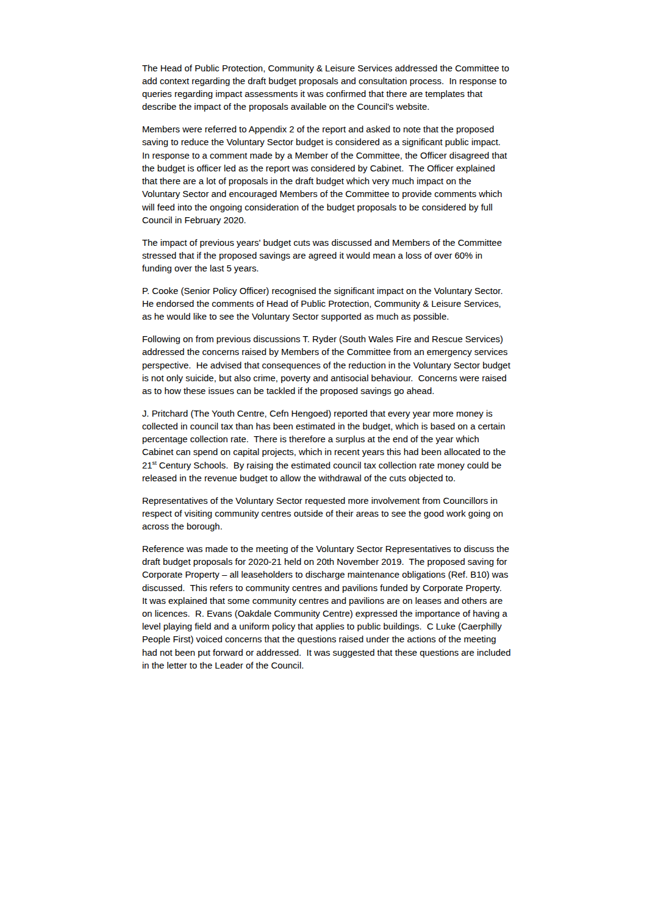The Head of Public Protection, Community & Leisure Services addressed the Committee to add context regarding the draft budget proposals and consultation process. In response to queries regarding impact assessments it was confirmed that there are templates that describe the impact of the proposals available on the Council's website.
Members were referred to Appendix 2 of the report and asked to note that the proposed saving to reduce the Voluntary Sector budget is considered as a significant public impact. In response to a comment made by a Member of the Committee, the Officer disagreed that the budget is officer led as the report was considered by Cabinet. The Officer explained that there are a lot of proposals in the draft budget which very much impact on the Voluntary Sector and encouraged Members of the Committee to provide comments which will feed into the ongoing consideration of the budget proposals to be considered by full Council in February 2020.
The impact of previous years' budget cuts was discussed and Members of the Committee stressed that if the proposed savings are agreed it would mean a loss of over 60% in funding over the last 5 years.
P. Cooke (Senior Policy Officer) recognised the significant impact on the Voluntary Sector. He endorsed the comments of Head of Public Protection, Community & Leisure Services, as he would like to see the Voluntary Sector supported as much as possible.
Following on from previous discussions T. Ryder (South Wales Fire and Rescue Services) addressed the concerns raised by Members of the Committee from an emergency services perspective. He advised that consequences of the reduction in the Voluntary Sector budget is not only suicide, but also crime, poverty and antisocial behaviour. Concerns were raised as to how these issues can be tackled if the proposed savings go ahead.
J. Pritchard (The Youth Centre, Cefn Hengoed) reported that every year more money is collected in council tax than has been estimated in the budget, which is based on a certain percentage collection rate. There is therefore a surplus at the end of the year which Cabinet can spend on capital projects, which in recent years this had been allocated to the 21st Century Schools. By raising the estimated council tax collection rate money could be released in the revenue budget to allow the withdrawal of the cuts objected to.
Representatives of the Voluntary Sector requested more involvement from Councillors in respect of visiting community centres outside of their areas to see the good work going on across the borough.
Reference was made to the meeting of the Voluntary Sector Representatives to discuss the draft budget proposals for 2020-21 held on 20th November 2019. The proposed saving for Corporate Property – all leaseholders to discharge maintenance obligations (Ref. B10) was discussed. This refers to community centres and pavilions funded by Corporate Property. It was explained that some community centres and pavilions are on leases and others are on licences. R. Evans (Oakdale Community Centre) expressed the importance of having a level playing field and a uniform policy that applies to public buildings. C Luke (Caerphilly People First) voiced concerns that the questions raised under the actions of the meeting had not been put forward or addressed. It was suggested that these questions are included in the letter to the Leader of the Council.